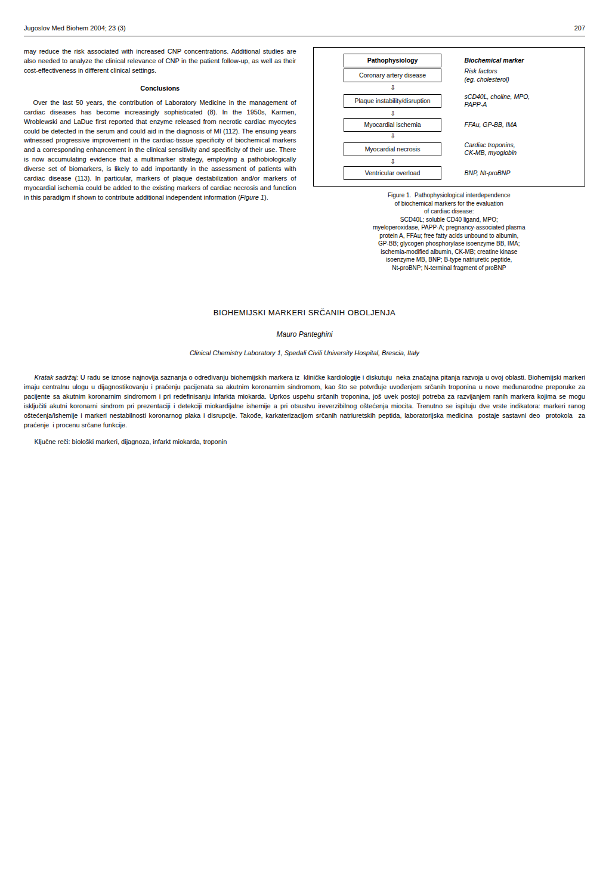Jugoslov Med Biohem 2004; 23 (3) 207
may reduce the risk associated with increased CNP concentrations. Additional studies are also needed to analyze the clinical relevance of CNP in the patient follow-up, as well as their cost-effectiveness in different clinical settings.
Conclusions
Over the last 50 years, the contribution of Laboratory Medicine in the management of cardiac diseases has become increasingly sophisticated (8). In the 1950s, Karmen, Wroblewski and LaDue first reported that enzyme released from necrotic cardiac myocytes could be detected in the serum and could aid in the diagnosis of MI (112). The ensuing years witnessed progressive improvement in the cardiac-tissue specificity of biochemical markers and a corresponding enhancement in the clinical sensitivity and specificity of their use. There is now accumulating evidence that a multimarker strategy, employing a pathobiologically diverse set of biomarkers, is likely to add importantly in the assessment of patients with cardiac disease (113). In particular, markers of plaque destabilization and/or markers of myocardial ischemia could be added to the existing markers of cardiac necrosis and function in this paradigm if shown to contribute additional independent information (Figure 1).
| Pathophysiology | Biochemical marker |
| Coronary artery disease | Risk factors (eg. cholesterol) |
| ⇩ | |
| Plaque instability/disruption | sCD40L, choline, MPO, PAPP-A |
| ⇩ | |
| Myocardial ischemia | FFAu, GP-BB, IMA |
| ⇩ | |
| Myocardial necrosis | Cardiac troponins, CK-MB, myoglobin |
| ⇩ | |
| Ventricular overload | BNP, Nt-proBNP |
Figure 1. Pathophysiological interdependence
of biochemical markers for the evaluation
of cardiac disease: SCD40L; soluble CD40 ligand, MPO;
myeloperoxidase, PAPP-A; pregnancy-associated plasma
protein A, FFAu; free fatty acids unbound to albumin,
GP-BB; glycogen phosphorylase isoenzyme BB, IMA;
ischemia-modified albumin, CK-MB; creatine kinase
isoenzyme MB, BNP; B-type natriuretic peptide,
Nt-proBNP; N-terminal fragment of proBNP
BIOHEMIJSKI MARKERI SRČANIH OBOLJENJA
Mauro Panteghini
Clinical Chemistry Laboratory 1, Spedali Civili University Hospital, Brescia, Italy
Kratak sadržaj: U radu se iznose najnovija saznanja o određivanju biohemijskih markera iz kliničke kardiologije i diskutuju neka značajna pitanja razvoja u ovoj oblasti. Biohemijski markeri imaju centralnu ulogu u dijagnostikovanju i praćenju pacijenata sa akutnim koronarnim sindromom, kao što se potvrđuje uvođenjem srčanih troponina u nove međunarodne preporuke za pacijente sa akutnim koronarnim sindromom i pri redefinisanju infarkta miokarda. Uprkos uspehu srčanih troponina, još uvek postoji potreba za razvijanjem ranih markera kojima se mogu isključiti akutni koronarni sindrom pri prezentaciji i detekciji miokardijalne ishemije a pri otsustvu ireverzibilnog oštećenja miocita. Trenutno se ispituju dve vrste indikatora: markeri ranog oštećenja/ishemije i markeri nestabilnosti koronarnog plaka i disrupcije. Takođe, karkaterizacijom srčanih natriuretskih peptida, laboratorijska medicina postaje sastavni deo protokola za praćenje i procenu srčane funkcije.
Ključne reči: biološki markeri, dijagnoza, infarkt miokarda, troponin